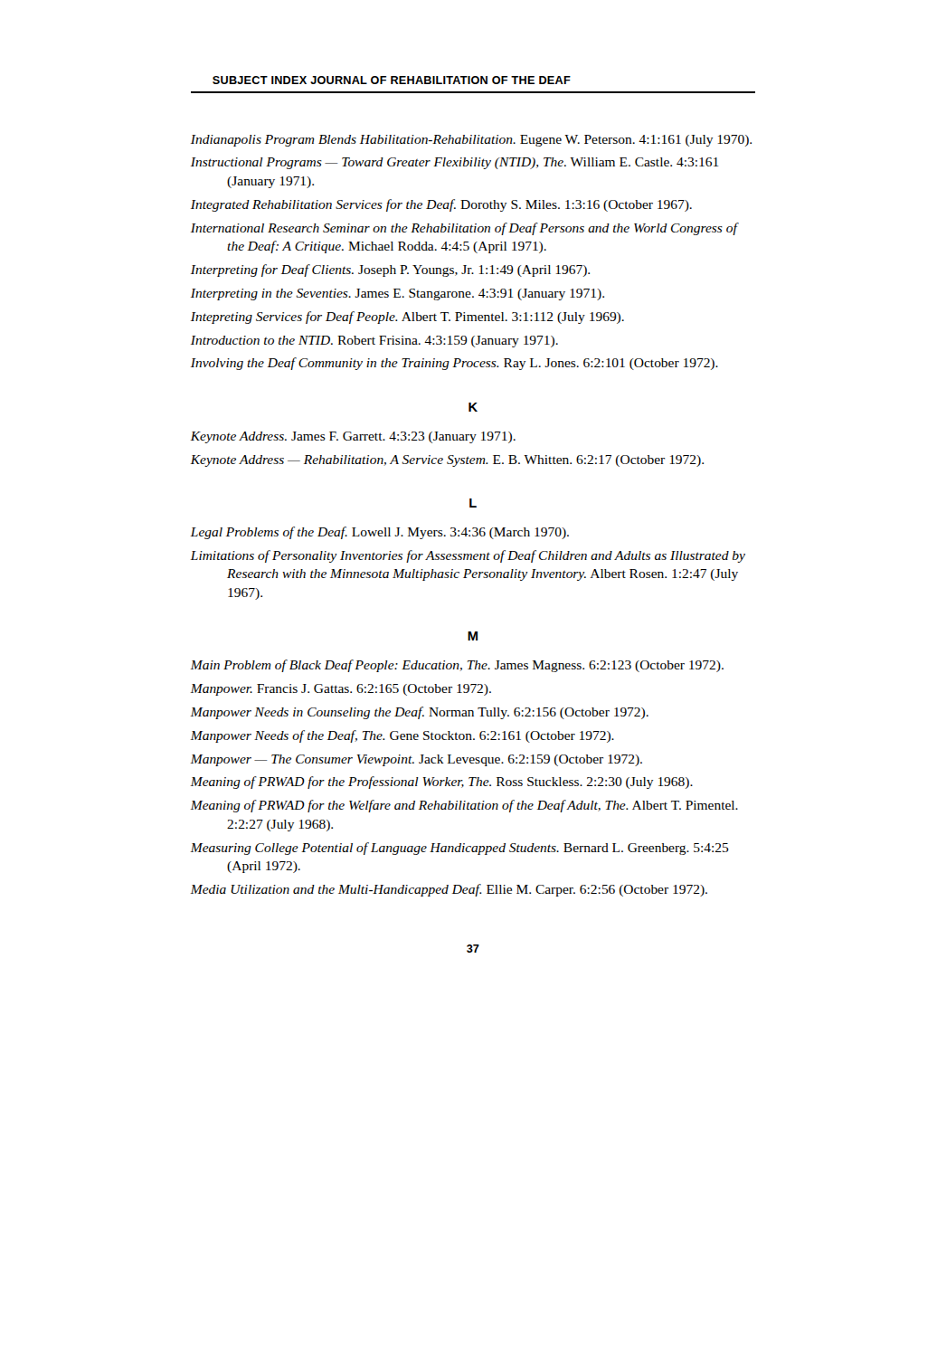SUBJECT INDEX JOURNAL OF REHABILITATION OF THE DEAF
Indianapolis Program Blends Habilitation-Rehabilitation. Eugene W. Peterson. 4:1:161 (July 1970).
Instructional Programs — Toward Greater Flexibility (NTID), The. William E. Castle. 4:3:161 (January 1971).
Integrated Rehabilitation Services for the Deaf. Dorothy S. Miles. 1:3:16 (October 1967).
International Research Seminar on the Rehabilitation of Deaf Persons and the World Congress of the Deaf: A Critique. Michael Rodda. 4:4:5 (April 1971).
Interpreting for Deaf Clients. Joseph P. Youngs, Jr. 1:1:49 (April 1967).
Interpreting in the Seventies. James E. Stangarone. 4:3:91 (January 1971).
Intepreting Services for Deaf People. Albert T. Pimentel. 3:1:112 (July 1969).
Introduction to the NTID. Robert Frisina. 4:3:159 (January 1971).
Involving the Deaf Community in the Training Process. Ray L. Jones. 6:2:101 (October 1972).
K
Keynote Address. James F. Garrett. 4:3:23 (January 1971).
Keynote Address — Rehabilitation, A Service System. E. B. Whitten. 6:2:17 (October 1972).
L
Legal Problems of the Deaf. Lowell J. Myers. 3:4:36 (March 1970).
Limitations of Personality Inventories for Assessment of Deaf Children and Adults as Illustrated by Research with the Minnesota Multiphasic Personality Inventory. Albert Rosen. 1:2:47 (July 1967).
M
Main Problem of Black Deaf People: Education, The. James Magness. 6:2:123 (October 1972).
Manpower. Francis J. Gattas. 6:2:165 (October 1972).
Manpower Needs in Counseling the Deaf. Norman Tully. 6:2:156 (October 1972).
Manpower Needs of the Deaf, The. Gene Stockton. 6:2:161 (October 1972).
Manpower — The Consumer Viewpoint. Jack Levesque. 6:2:159 (October 1972).
Meaning of PRWAD for the Professional Worker, The. Ross Stuckless. 2:2:30 (July 1968).
Meaning of PRWAD for the Welfare and Rehabilitation of the Deaf Adult, The. Albert T. Pimentel. 2:2:27 (July 1968).
Measuring College Potential of Language Handicapped Students. Bernard L. Greenberg. 5:4:25 (April 1972).
Media Utilization and the Multi-Handicapped Deaf. Ellie M. Carper. 6:2:56 (October 1972).
37